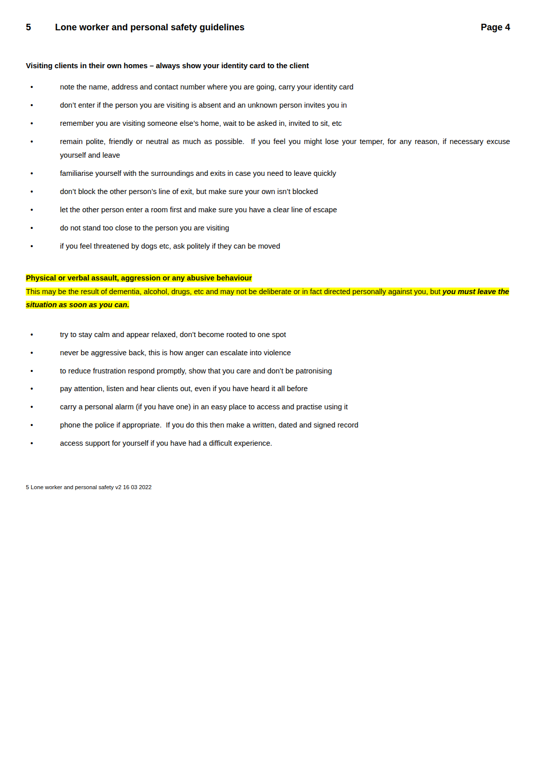5 Lone worker and personal safety guidelines Page 4
Visiting clients in their own homes – always show your identity card to the client
note the name, address and contact number where you are going, carry your identity card
don’t enter if the person you are visiting is absent and an unknown person invites you in
remember you are visiting someone else’s home, wait to be asked in, invited to sit, etc
remain polite, friendly or neutral as much as possible. If you feel you might lose your temper, for any reason, if necessary excuse yourself and leave
familiarise yourself with the surroundings and exits in case you need to leave quickly
don’t block the other person’s line of exit, but make sure your own isn’t blocked
let the other person enter a room first and make sure you have a clear line of escape
do not stand too close to the person you are visiting
if you feel threatened by dogs etc, ask politely if they can be moved
Physical or verbal assault, aggression or any abusive behaviour
This may be the result of dementia, alcohol, drugs, etc and may not be deliberate or in fact directed personally against you, but you must leave the situation as soon as you can.
try to stay calm and appear relaxed, don’t become rooted to one spot
never be aggressive back, this is how anger can escalate into violence
to reduce frustration respond promptly, show that you care and don’t be patronising
pay attention, listen and hear clients out, even if you have heard it all before
carry a personal alarm (if you have one) in an easy place to access and practise using it
phone the police if appropriate. If you do this then make a written, dated and signed record
access support for yourself if you have had a difficult experience.
5 Lone worker and personal safety v2 16 03 2022